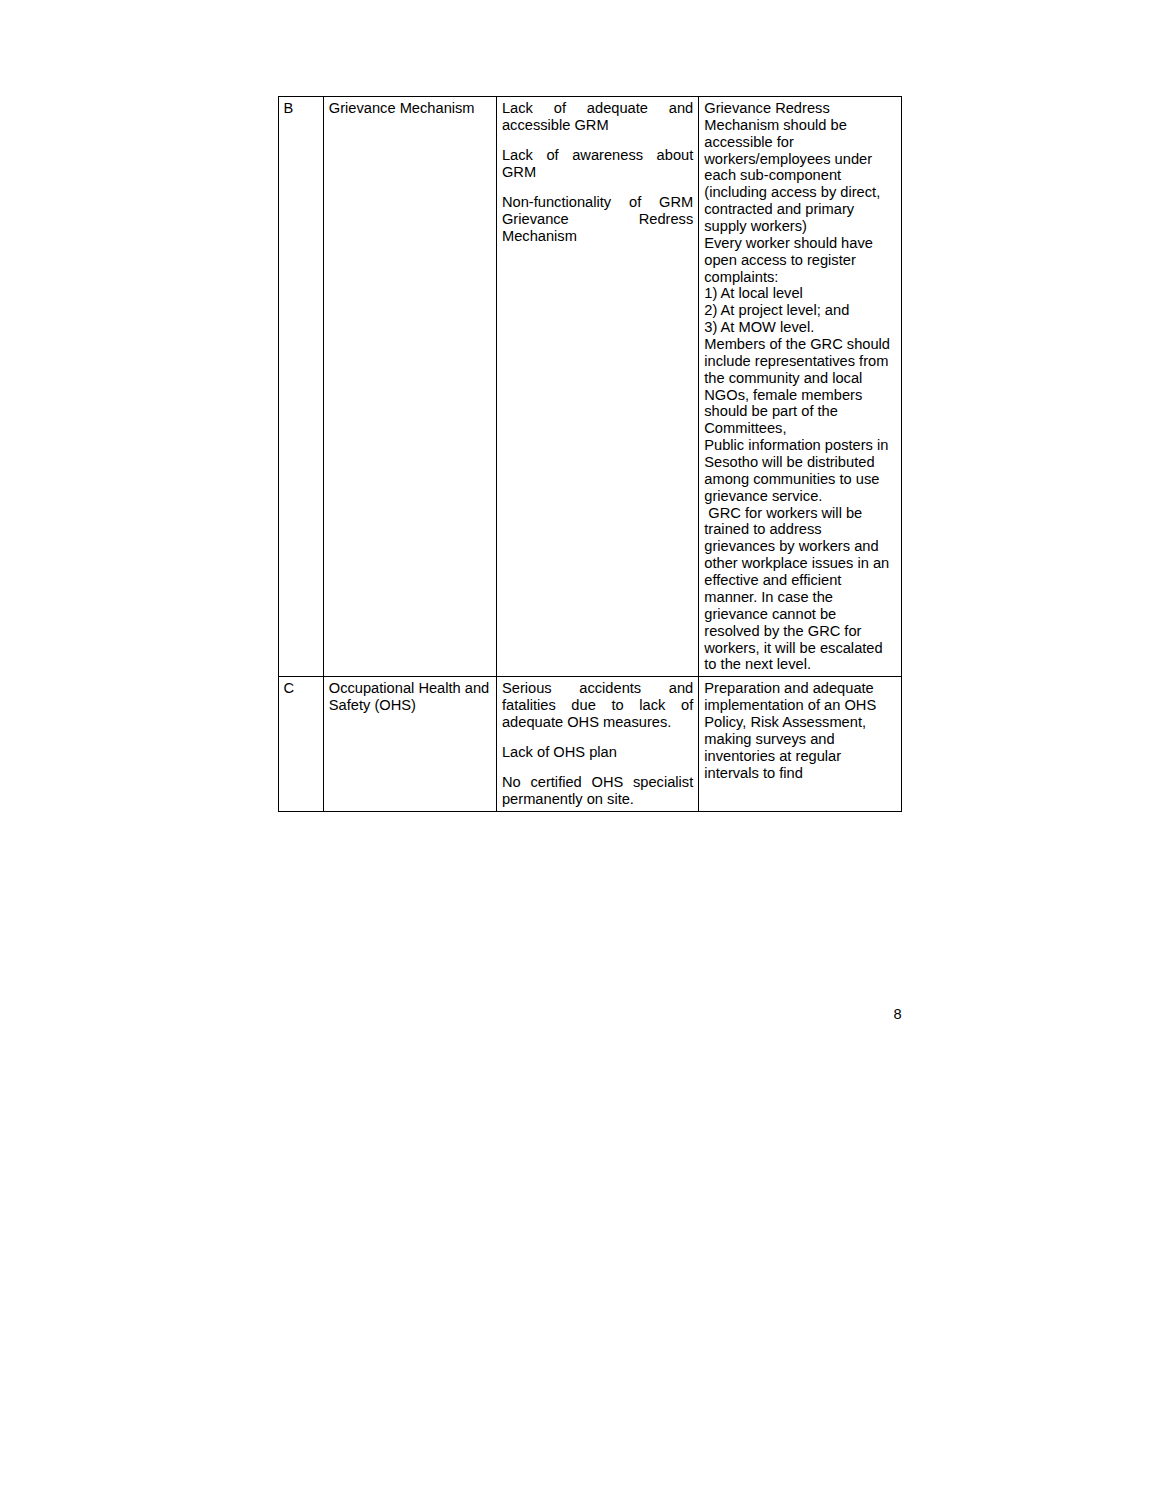| B | Grievance Mechanism | Lack of adequate and accessible GRM Lack of awareness about GRM Non-functionality of GRM Grievance Redress Mechanism | Grievance Redress Mechanism should be accessible for workers/employees under each sub-component (including access by direct, contracted and primary supply workers) Every worker should have open access to register complaints: 1) At local level 2) At project level; and 3) At MOW level. Members of the GRC should include representatives from the community and local NGOs, female members should be part of the Committees, Public information posters in Sesotho will be distributed among communities to use grievance service. GRC for workers will be trained to address grievances by workers and other workplace issues in an effective and efficient manner. In case the grievance cannot be resolved by the GRC for workers, it will be escalated to the next level. |
| C | Occupational Health and Safety (OHS) | Serious accidents and fatalities due to lack of adequate OHS measures. Lack of OHS plan No certified OHS specialist permanently on site. | Preparation and adequate implementation of an OHS Policy, Risk Assessment, making surveys and inventories at regular intervals to find |
8